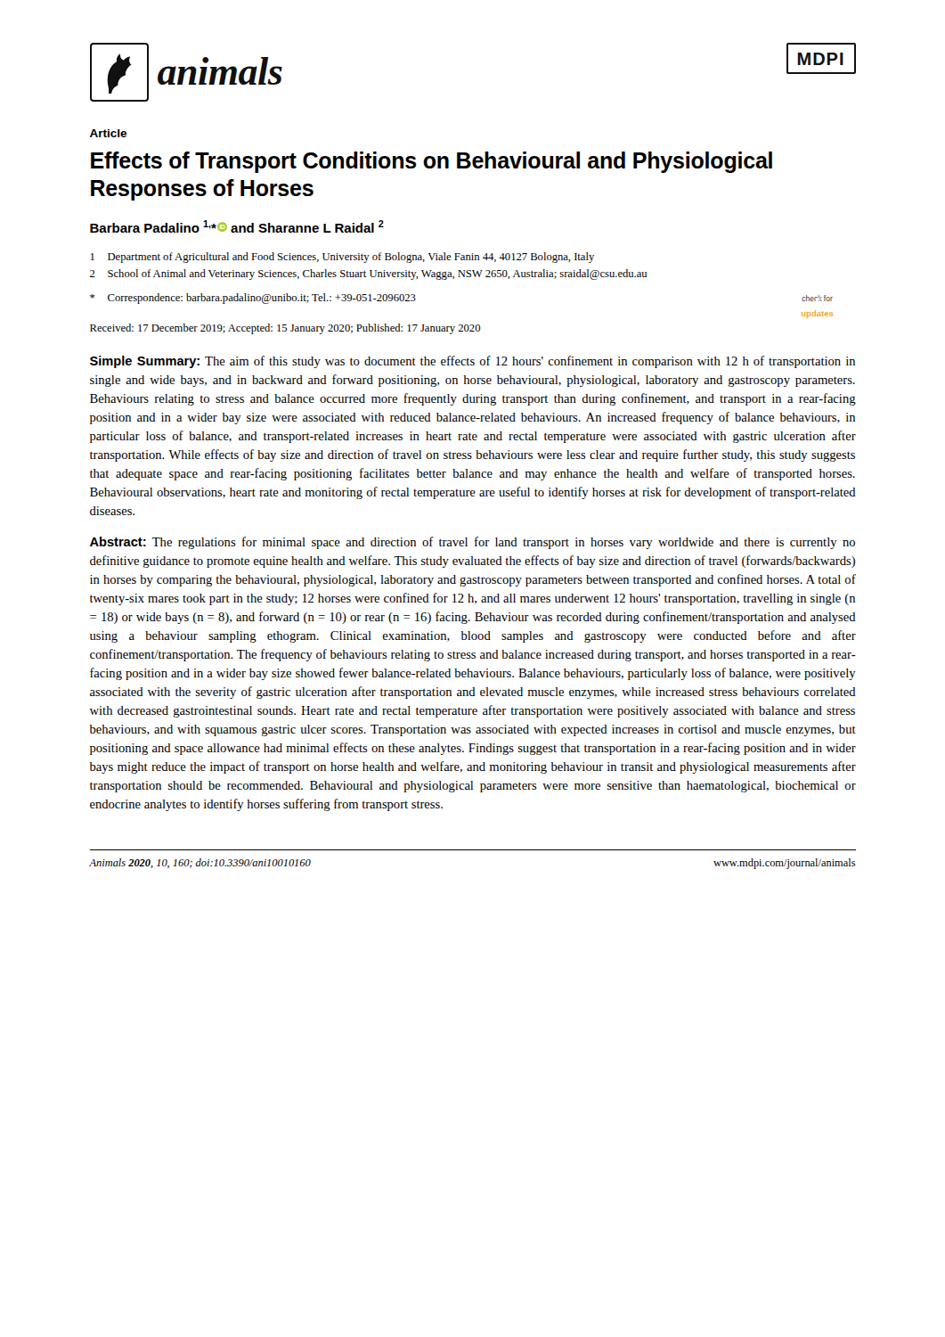animals
MDPI
Article
Effects of Transport Conditions on Behavioural and Physiological Responses of Horses
Barbara Padalino 1,* and Sharanne L Raidal 2
1 Department of Agricultural and Food Sciences, University of Bologna, Viale Fanin 44, 40127 Bologna, Italy
2 School of Animal and Veterinary Sciences, Charles Stuart University, Wagga, NSW 2650, Australia; sraidal@csu.edu.au
*Correspondence: barbara.padalino@unibo.it; Tel.: +39-051-2096023
check for
updates Received: 17 December 2019; Accepted: 15 January 2020; Published: 17 January 2020
Simple Summary: The aim of this study was to document the effects of 12 hours' confinement in comparison with 12 h of transportation in single and wide bays, and in backward and forward positioning, on horse behavioural, physiological, laboratory and gastroscopy parameters. Behaviours relating to stress and balance occurred more frequently during transport than during confinement, and transport in a rear-facing position and in a wider bay size were associated with reduced balance-related behaviours. An increased frequency of balance behaviours, in particular loss of balance, and transport-related increases in heart rate and rectal temperature were associated with gastric ulceration after transportation. While effects of bay size and direction of travel on stress behaviours were less clear and require further study, this study suggests that adequate space and rear-facing positioning facilitates better balance and may enhance the health and welfare of transported horses. Behavioural observations, heart rate and monitoring of rectal temperature are useful to identify horses at risk for development of transport-related diseases.
Abstract: The regulations for minimal space and direction of travel for land transport in horses vary worldwide and there is currently no definitive guidance to promote equine health and welfare. This study evaluated the effects of bay size and direction of travel (forwards/backwards) in horses by comparing the behavioural, physiological, laboratory and gastroscopy parameters between transported and confined horses. A total of twenty-six mares took part in the study; 12 horses were confined for 12 h, and all mares underwent 12 hours' transportation, travelling in single (n = 18) or wide bays (n = 8), and forward (n = 10) or rear (n = 16) facing. Behaviour was recorded during confinement/transportation and analysed using a behaviour sampling ethogram. Clinical examination, blood samples and gastroscopy were conducted before and after confinement/transportation. The frequency of behaviours relating to stress and balance increased during transport, and horses transported in a rear-facing position and in a wider bay size showed fewer balance-related behaviours. Balance behaviours, particularly loss of balance, were positively associated with the severity of gastric ulceration after transportation and elevated muscle enzymes, while increased stress behaviours correlated with decreased gastrointestinal sounds. Heart rate and rectal temperature after transportation were positively associated with balance and stress behaviours, and with squamous gastric ulcer scores. Transportation was associated with expected increases in cortisol and muscle enzymes, but positioning and space allowance had minimal effects on these analytes. Findings suggest that transportation in a rear-facing position and in wider bays might reduce the impact of transport on horse health and welfare, and monitoring behaviour in transit and physiological measurements after transportation should be recommended. Behavioural and physiological parameters were more sensitive than haematological, biochemical or endocrine analytes to identify horses suffering from transport stress.
Animals 2020, 10, 160; doi:10.3390/ani10010160
www.mdpi.com/journal/animals